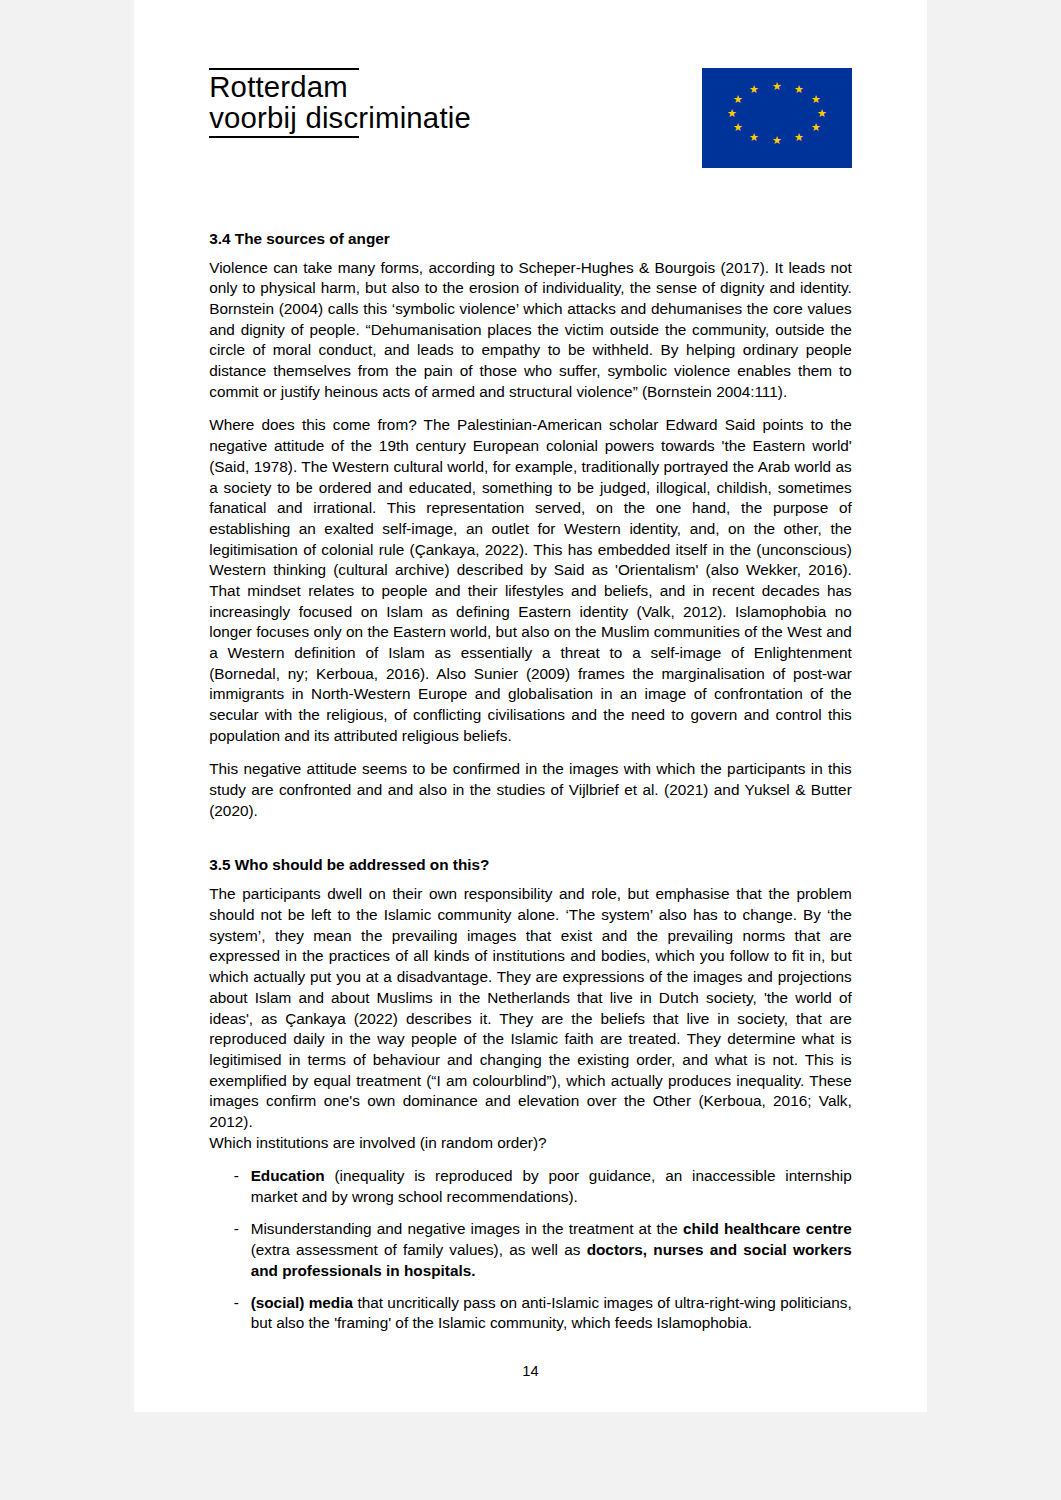Rotterdam
voorbij discriminatie
★ ★ ★ ★ ★ ★ ★ ★ ★ ★ ★ ★
3.4 The sources of anger
Violence can take many forms, according to Scheper-Hughes & Bourgois (2017). It leads not only to physical harm, but also to the erosion of individuality, the sense of dignity and identity. Bornstein (2004) calls this ‘symbolic violence’ which attacks and dehumanises the core values and dignity of people. “Dehumanisation places the victim outside the community, outside the circle of moral conduct, and leads to empathy to be withheld. By helping ordinary people distance themselves from the pain of those who suffer, symbolic violence enables them to commit or justify heinous acts of armed and structural violence” (Bornstein 2004:111).
Where does this come from? The Palestinian-American scholar Edward Said points to the negative attitude of the 19th century European colonial powers towards 'the Eastern world' (Said, 1978). The Western cultural world, for example, traditionally portrayed the Arab world as a society to be ordered and educated, something to be judged, illogical, childish, sometimes fanatical and irrational. This representation served, on the one hand, the purpose of establishing an exalted self-image, an outlet for Western identity, and, on the other, the legitimisation of colonial rule (Çankaya, 2022). This has embedded itself in the (unconscious) Western thinking (cultural archive) described by Said as 'Orientalism' (also Wekker, 2016). That mindset relates to people and their lifestyles and beliefs, and in recent decades has increasingly focused on Islam as defining Eastern identity (Valk, 2012). Islamophobia no longer focuses only on the Eastern world, but also on the Muslim communities of the West and a Western definition of Islam as essentially a threat to a self-image of Enlightenment (Bornedal, ny; Kerboua, 2016). Also Sunier (2009) frames the marginalisation of post-war immigrants in North-Western Europe and globalisation in an image of confrontation of the secular with the religious, of conflicting civilisations and the need to govern and control this population and its attributed religious beliefs.
This negative attitude seems to be confirmed in the images with which the participants in this study are confronted and and also in the studies of Vijlbrief et al. (2021) and Yuksel & Butter (2020).
3.5 Who should be addressed on this?
The participants dwell on their own responsibility and role, but emphasise that the problem should not be left to the Islamic community alone. ‘The system’ also has to change. By ‘the system’, they mean the prevailing images that exist and the prevailing norms that are expressed in the practices of all kinds of institutions and bodies, which you follow to fit in, but which actually put you at a disadvantage. They are expressions of the images and projections about Islam and about Muslims in the Netherlands that live in Dutch society, 'the world of ideas', as Çankaya (2022) describes it. They are the beliefs that live in society, that are reproduced daily in the way people of the Islamic faith are treated. They determine what is legitimised in terms of behaviour and changing the existing order, and what is not. This is exemplified by equal treatment (“I am colourblind”), which actually produces inequality. These images confirm one's own dominance and elevation over the Other (Kerboua, 2016; Valk, 2012).
Which institutions are involved (in random order)?
Education (inequality is reproduced by poor guidance, an inaccessible internship market and by wrong school recommendations).
Misunderstanding and negative images in the treatment at the child healthcare centre (extra assessment of family values), as well as doctors, nurses and social workers and professionals in hospitals.
(social) media that uncritically pass on anti-Islamic images of ultra-right-wing politicians, but also the 'framing' of the Islamic community, which feeds Islamophobia.
14